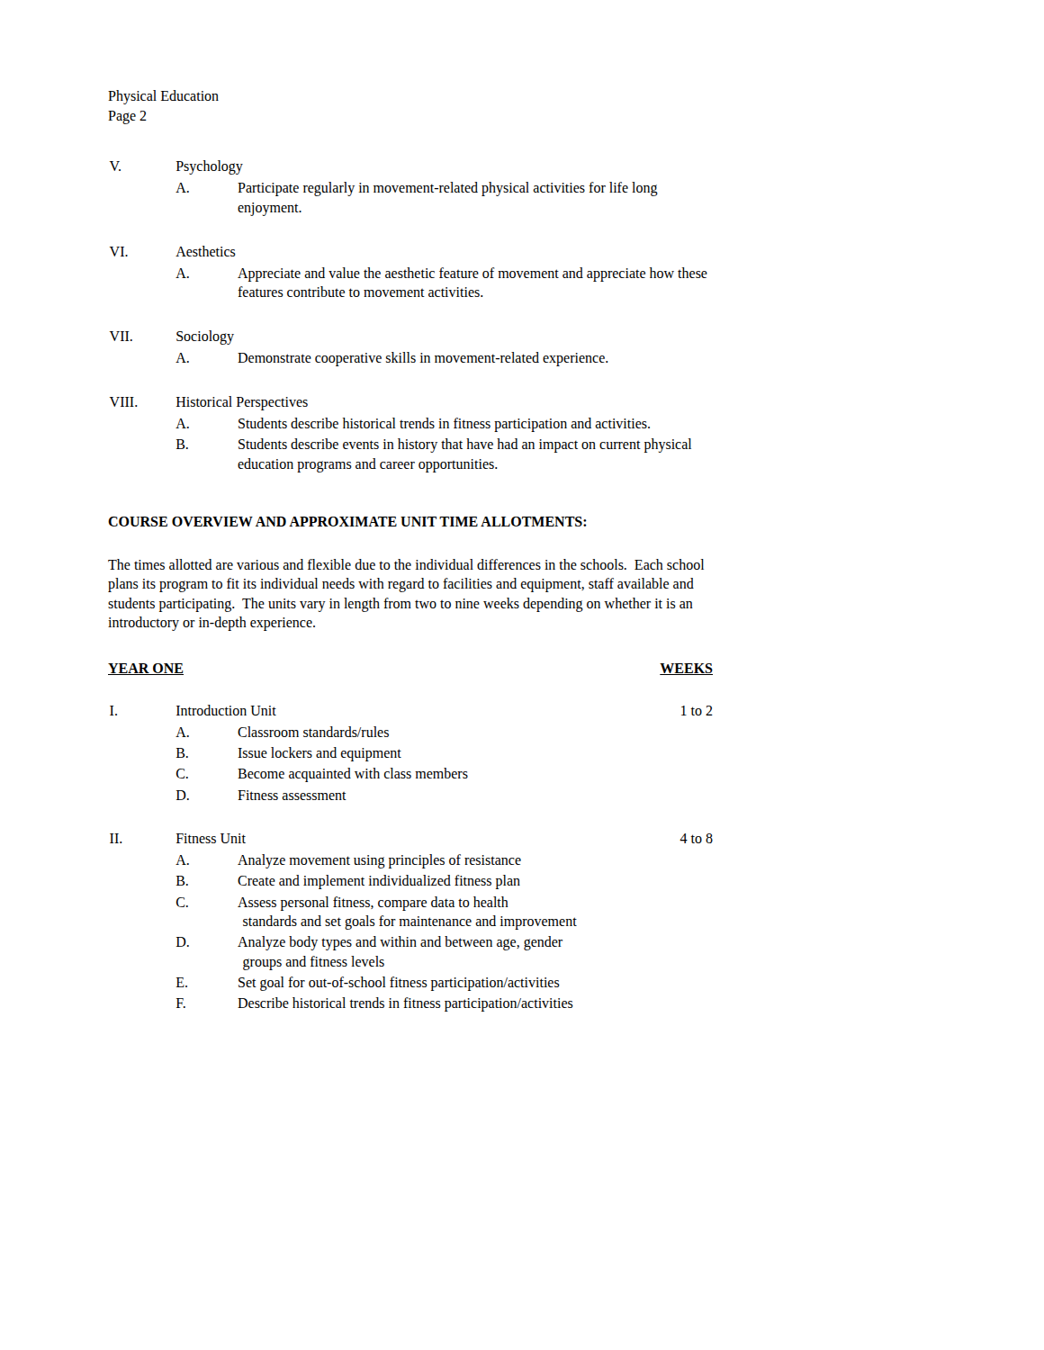Physical Education
Page 2
V.
Psychology
A.
Participate regularly in movement-related physical activities for life long enjoyment.
VI.
Aesthetics
A.
Appreciate and value the aesthetic feature of movement and appreciate how these features contribute to movement activities.
VII.
Sociology
A.
Demonstrate cooperative skills in movement-related experience.
VIII.
Historical Perspectives
A.
Students describe historical trends in fitness participation and activities.
B.
Students describe events in history that have had an impact on current physical education programs and career opportunities.
COURSE OVERVIEW AND APPROXIMATE UNIT TIME ALLOTMENTS:
The times allotted are various and flexible due to the individual differences in the schools. Each school plans its program to fit its individual needs with regard to facilities and equipment, staff available and students participating. The units vary in length from two to nine weeks depending on whether it is an introductory or in-depth experience.
YEAR ONE WEEKS
I.
Introduction Unit
1 to 2
A.
Classroom standards/rules
B.
Issue lockers and equipment
C.
Become acquainted with class members
D.
Fitness assessment
II.
Fitness Unit
4 to 8
A.
Analyze movement using principles of resistance
B.
Create and implement individualized fitness plan
C.
Assess personal fitness, compare data to health standards and set goals for maintenance and improvement
D.
Analyze body types and within and between age, gender groups and fitness levels
E.
Set goal for out-of-school fitness participation/activities
F.
Describe historical trends in fitness participation/activities